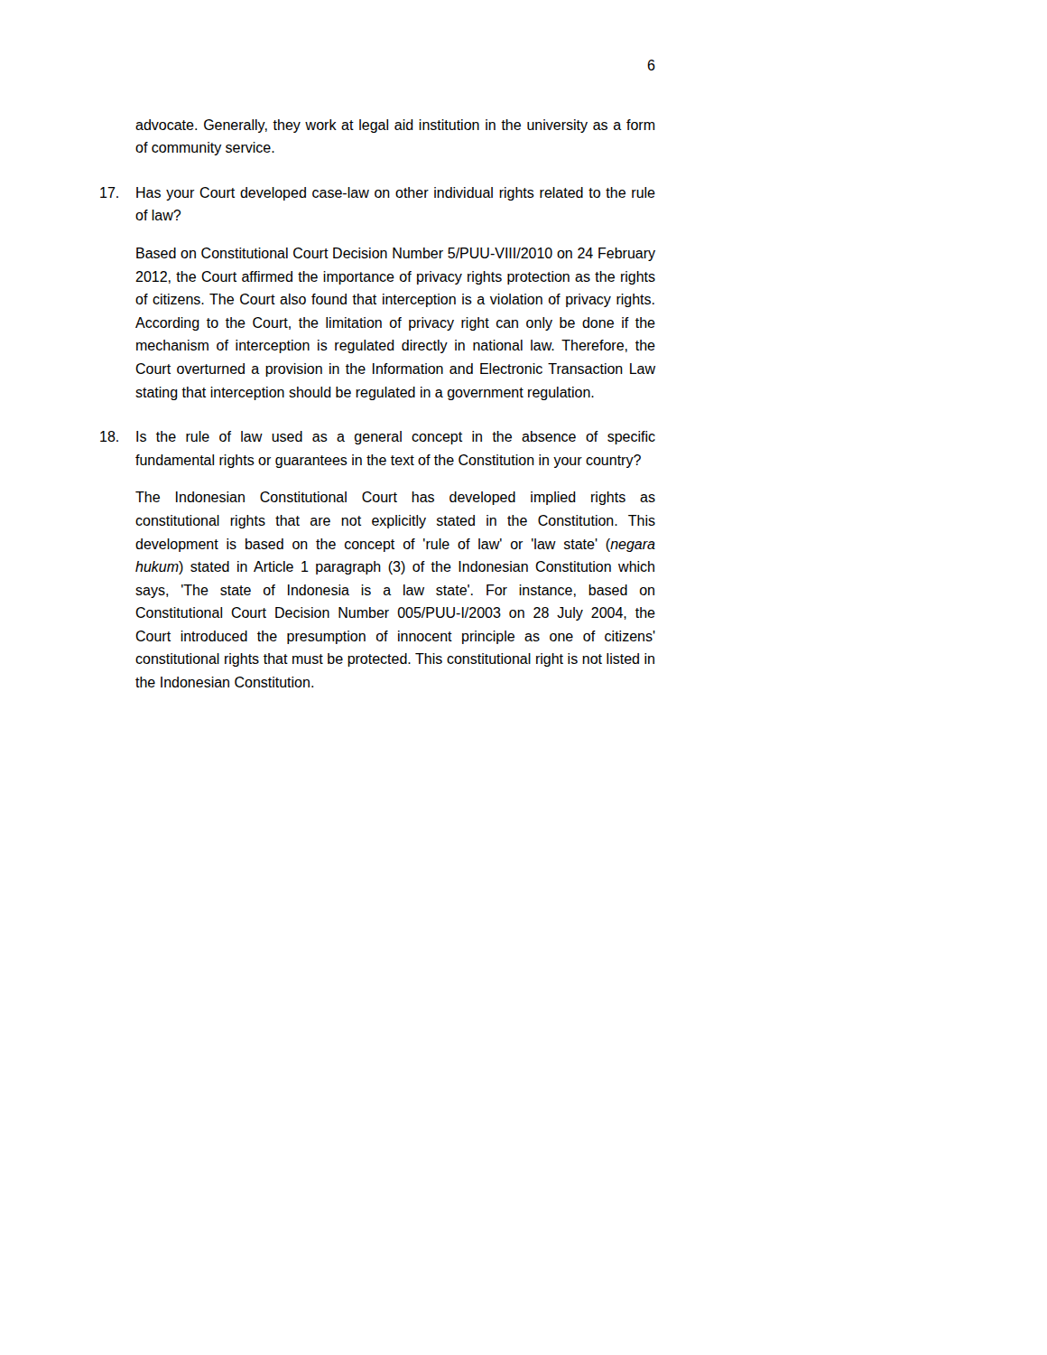6
advocate. Generally, they work at legal aid institution in the university as a form of community service.
Has your Court developed case-law on other individual rights related to the rule of law?
Based on Constitutional Court Decision Number 5/PUU-VIII/2010 on 24 February 2012, the Court affirmed the importance of privacy rights protection as the rights of citizens. The Court also found that interception is a violation of privacy rights. According to the Court, the limitation of privacy right can only be done if the mechanism of interception is regulated directly in national law. Therefore, the Court overturned a provision in the Information and Electronic Transaction Law stating that interception should be regulated in a government regulation.
Is the rule of law used as a general concept in the absence of specific fundamental rights or guarantees in the text of the Constitution in your country?
The Indonesian Constitutional Court has developed implied rights as constitutional rights that are not explicitly stated in the Constitution. This development is based on the concept of 'rule of law' or 'law state' (negara hukum) stated in Article 1 paragraph (3) of the Indonesian Constitution which says, 'The state of Indonesia is a law state'. For instance, based on Constitutional Court Decision Number 005/PUU-I/2003 on 28 July 2004, the Court introduced the presumption of innocent principle as one of citizens' constitutional rights that must be protected. This constitutional right is not listed in the Indonesian Constitution.